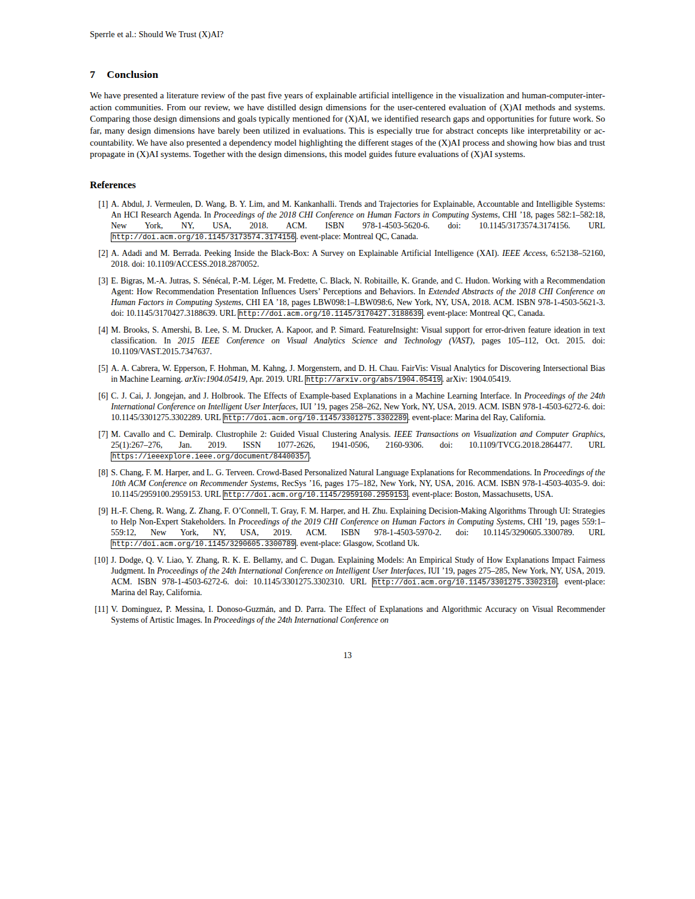Sperrle et al.: Should We Trust (X)AI?
7 Conclusion
We have presented a literature review of the past five years of explainable artificial intelligence in the visualization and human-computer-interaction communities. From our review, we have distilled design dimensions for the user-centered evaluation of (X)AI methods and systems. Comparing those design dimensions and goals typically mentioned for (X)AI, we identified research gaps and opportunities for future work. So far, many design dimensions have barely been utilized in evaluations. This is especially true for abstract concepts like interpretability or accountability. We have also presented a dependency model highlighting the different stages of the (X)AI process and showing how bias and trust propagate in (X)AI systems. Together with the design dimensions, this model guides future evaluations of (X)AI systems.
References
[1] A. Abdul, J. Vermeulen, D. Wang, B. Y. Lim, and M. Kankanhalli. Trends and Trajectories for Explainable, Accountable and Intelligible Systems: An HCI Research Agenda. In Proceedings of the 2018 CHI Conference on Human Factors in Computing Systems, CHI ’18, pages 582:1–582:18, New York, NY, USA, 2018. ACM. ISBN 978-1-4503-5620-6. doi: 10.1145/3173574.3174156. URL http://doi.acm.org/10.1145/3173574.3174156. event-place: Montreal QC, Canada.
[2] A. Adadi and M. Berrada. Peeking Inside the Black-Box: A Survey on Explainable Artificial Intelligence (XAI). IEEE Access, 6:52138–52160, 2018. doi: 10.1109/ACCESS.2018.2870052.
[3] E. Bigras, M.-A. Jutras, S. Sénécal, P.-M. Léger, M. Fredette, C. Black, N. Robitaille, K. Grande, and C. Hudon. Working with a Recommendation Agent: How Recommendation Presentation Influences Users’ Perceptions and Behaviors. In Extended Abstracts of the 2018 CHI Conference on Human Factors in Computing Systems, CHI EA ’18, pages LBW098:1–LBW098:6, New York, NY, USA, 2018. ACM. ISBN 978-1-4503-5621-3. doi: 10.1145/3170427.3188639. URL http://doi.acm.org/10.1145/3170427.3188639. event-place: Montreal QC, Canada.
[4] M. Brooks, S. Amershi, B. Lee, S. M. Drucker, A. Kapoor, and P. Simard. FeatureInsight: Visual support for error-driven feature ideation in text classification. In 2015 IEEE Conference on Visual Analytics Science and Technology (VAST), pages 105–112, Oct. 2015. doi: 10.1109/VAST.2015.7347637.
[5] A. A. Cabrera, W. Epperson, F. Hohman, M. Kahng, J. Morgenstern, and D. H. Chau. FairVis: Visual Analytics for Discovering Intersectional Bias in Machine Learning. arXiv:1904.05419, Apr. 2019. URL http://arxiv.org/abs/1904.05419. arXiv: 1904.05419.
[6] C. J. Cai, J. Jongejan, and J. Holbrook. The Effects of Example-based Explanations in a Machine Learning Interface. In Proceedings of the 24th International Conference on Intelligent User Interfaces, IUI ’19, pages 258–262, New York, NY, USA, 2019. ACM. ISBN 978-1-4503-6272-6. doi: 10.1145/3301275.3302289. URL http://doi.acm.org/10.1145/3301275.3302289. event-place: Marina del Ray, California.
[7] M. Cavallo and C. Demiralp. Clustrophile 2: Guided Visual Clustering Analysis. IEEE Transactions on Visualization and Computer Graphics, 25(1):267–276, Jan. 2019. ISSN 1077-2626, 1941-0506, 2160-9306. doi: 10.1109/TVCG.2018.2864477. URL https://ieeexplore.ieee.org/document/8440035/.
[8] S. Chang, F. M. Harper, and L. G. Terveen. Crowd-Based Personalized Natural Language Explanations for Recommendations. In Proceedings of the 10th ACM Conference on Recommender Systems, RecSys ’16, pages 175–182, New York, NY, USA, 2016. ACM. ISBN 978-1-4503-4035-9. doi: 10.1145/2959100.2959153. URL http://doi.acm.org/10.1145/2959100.2959153. event-place: Boston, Massachusetts, USA.
[9] H.-F. Cheng, R. Wang, Z. Zhang, F. O’Connell, T. Gray, F. M. Harper, and H. Zhu. Explaining Decision-Making Algorithms Through UI: Strategies to Help Non-Expert Stakeholders. In Proceedings of the 2019 CHI Conference on Human Factors in Computing Systems, CHI ’19, pages 559:1–559:12, New York, NY, USA, 2019. ACM. ISBN 978-1-4503-5970-2. doi: 10.1145/3290605.3300789. URL http://doi.acm.org/10.1145/3290605.3300789. event-place: Glasgow, Scotland Uk.
[10] J. Dodge, Q. V. Liao, Y. Zhang, R. K. E. Bellamy, and C. Dugan. Explaining Models: An Empirical Study of How Explanations Impact Fairness Judgment. In Proceedings of the 24th International Conference on Intelligent User Interfaces, IUI ’19, pages 275–285, New York, NY, USA, 2019. ACM. ISBN 978-1-4503-6272-6. doi: 10.1145/3301275.3302310. URL http://doi.acm.org/10.1145/3301275.3302310. event-place: Marina del Ray, California.
[11] V. Dominguez, P. Messina, I. Donoso-Guzmán, and D. Parra. The Effect of Explanations and Algorithmic Accuracy on Visual Recommender Systems of Artistic Images. In Proceedings of the 24th International Conference on
13